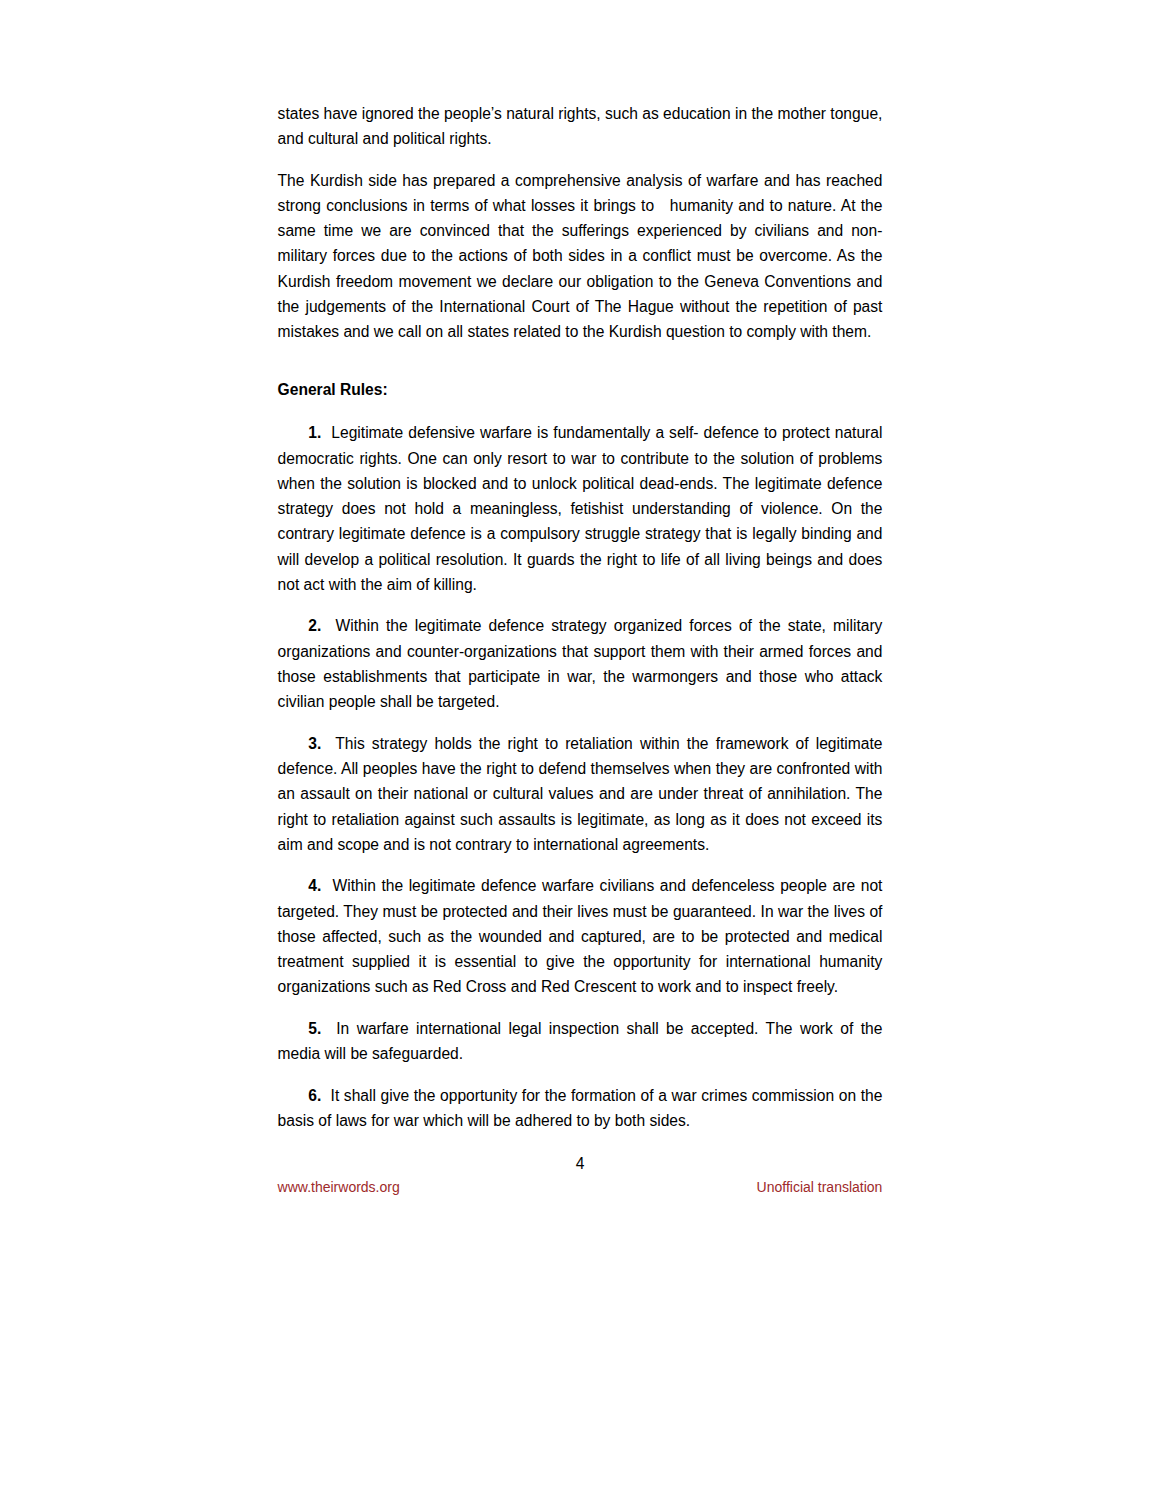states have ignored the people’s natural rights, such as education in the mother tongue, and cultural and political rights.
The Kurdish side has prepared a comprehensive analysis of warfare and has reached strong conclusions in terms of what losses it brings to humanity and to nature. At the same time we are convinced that the sufferings experienced by civilians and non- military forces due to the actions of both sides in a conflict must be overcome. As the Kurdish freedom movement we declare our obligation to the Geneva Conventions and the judgements of the International Court of The Hague without the repetition of past mistakes and we call on all states related to the Kurdish question to comply with them.
General Rules:
1. Legitimate defensive warfare is fundamentally a self- defence to protect natural democratic rights. One can only resort to war to contribute to the solution of problems when the solution is blocked and to unlock political dead-ends. The legitimate defence strategy does not hold a meaningless, fetishist understanding of violence. On the contrary legitimate defence is a compulsory struggle strategy that is legally binding and will develop a political resolution. It guards the right to life of all living beings and does not act with the aim of killing.
2. Within the legitimate defence strategy organized forces of the state, military organizations and counter-organizations that support them with their armed forces and those establishments that participate in war, the warmongers and those who attack civilian people shall be targeted.
3. This strategy holds the right to retaliation within the framework of legitimate defence. All peoples have the right to defend themselves when they are confronted with an assault on their national or cultural values and are under threat of annihilation. The right to retaliation against such assaults is legitimate, as long as it does not exceed its aim and scope and is not contrary to international agreements.
4. Within the legitimate defence warfare civilians and defenceless people are not targeted. They must be protected and their lives must be guaranteed. In war the lives of those affected, such as the wounded and captured, are to be protected and medical treatment supplied it is essential to give the opportunity for international humanity organizations such as Red Cross and Red Crescent to work and to inspect freely.
5. In warfare international legal inspection shall be accepted. The work of the media will be safeguarded.
6. It shall give the opportunity for the formation of a war crimes commission on the basis of laws for war which will be adhered to by both sides.
4
www.theirwords.org Unofficial translation